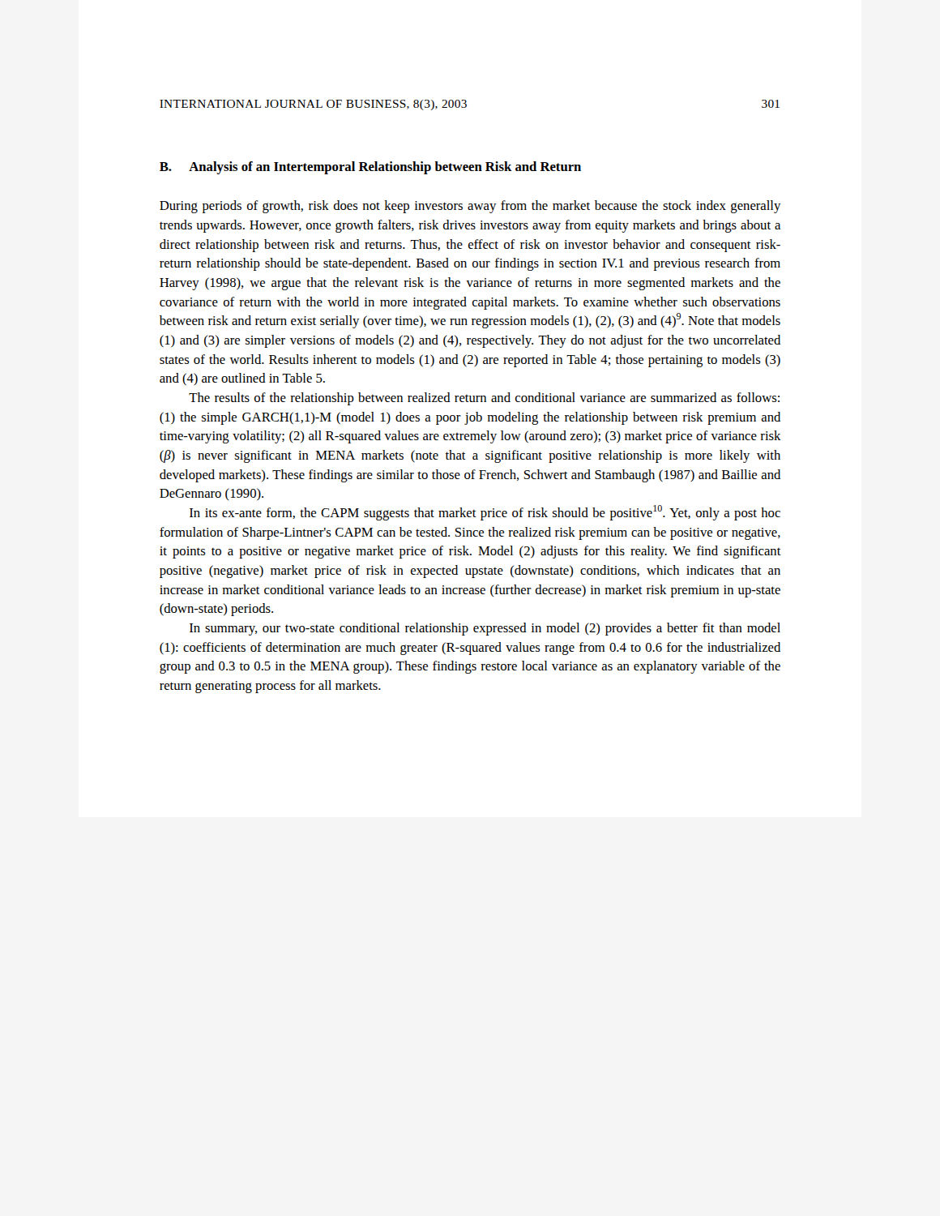International Journal of Business, 8(3), 2003 301
B. Analysis of an Intertemporal Relationship between Risk and Return
During periods of growth, risk does not keep investors away from the market because the stock index generally trends upwards. However, once growth falters, risk drives investors away from equity markets and brings about a direct relationship between risk and returns. Thus, the effect of risk on investor behavior and consequent risk-return relationship should be state-dependent. Based on our findings in section IV.1 and previous research from Harvey (1998), we argue that the relevant risk is the variance of returns in more segmented markets and the covariance of return with the world in more integrated capital markets. To examine whether such observations between risk and return exist serially (over time), we run regression models (1), (2), (3) and (4)9. Note that models (1) and (3) are simpler versions of models (2) and (4), respectively. They do not adjust for the two uncorrelated states of the world. Results inherent to models (1) and (2) are reported in Table 4; those pertaining to models (3) and (4) are outlined in Table 5.
The results of the relationship between realized return and conditional variance are summarized as follows: (1) the simple GARCH(1,1)-M (model 1) does a poor job modeling the relationship between risk premium and time-varying volatility; (2) all R-squared values are extremely low (around zero); (3) market price of variance risk (β) is never significant in MENA markets (note that a significant positive relationship is more likely with developed markets). These findings are similar to those of French, Schwert and Stambaugh (1987) and Baillie and DeGennaro (1990).
In its ex-ante form, the CAPM suggests that market price of risk should be positive10. Yet, only a post hoc formulation of Sharpe-Lintner's CAPM can be tested. Since the realized risk premium can be positive or negative, it points to a positive or negative market price of risk. Model (2) adjusts for this reality. We find significant positive (negative) market price of risk in expected upstate (downstate) conditions, which indicates that an increase in market conditional variance leads to an increase (further decrease) in market risk premium in up-state (down-state) periods.
In summary, our two-state conditional relationship expressed in model (2) provides a better fit than model (1): coefficients of determination are much greater (R-squared values range from 0.4 to 0.6 for the industrialized group and 0.3 to 0.5 in the MENA group). These findings restore local variance as an explanatory variable of the return generating process for all markets.